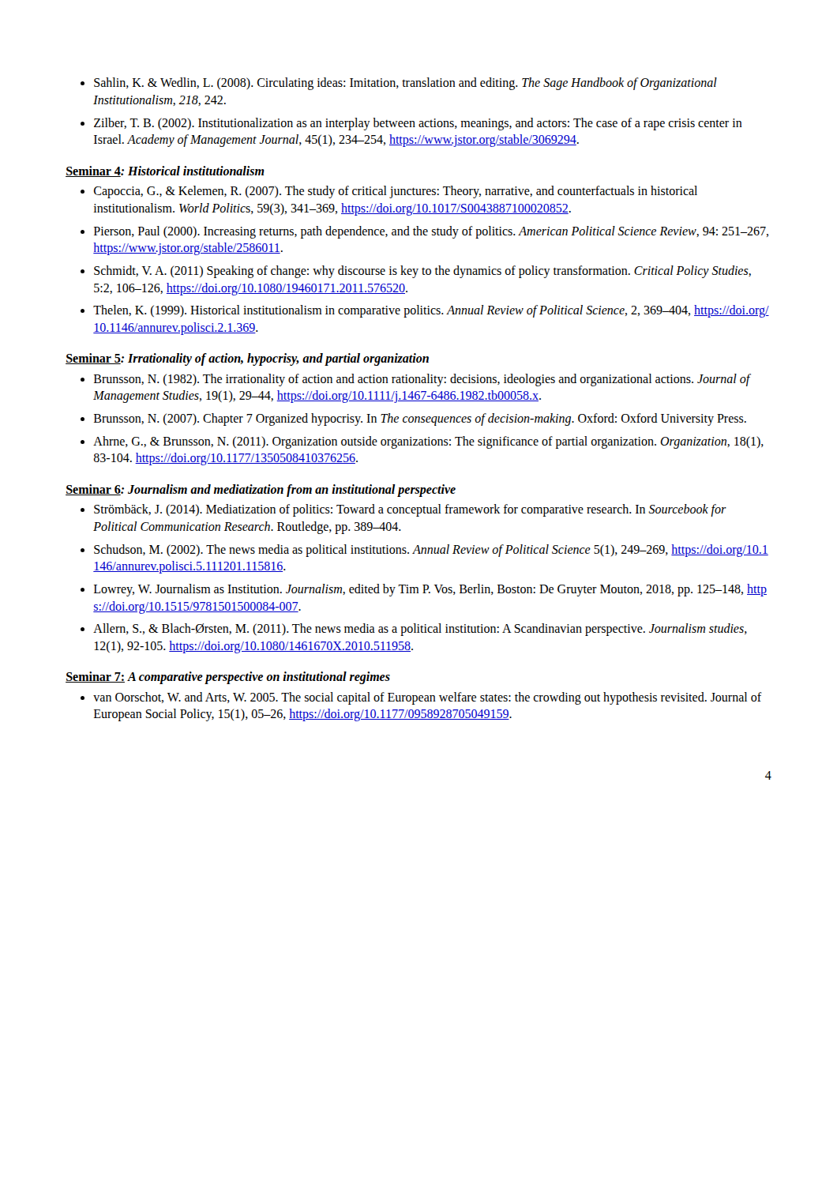Sahlin, K. & Wedlin, L. (2008). Circulating ideas: Imitation, translation and editing. The Sage Handbook of Organizational Institutionalism, 218, 242.
Zilber, T. B. (2002). Institutionalization as an interplay between actions, meanings, and actors: The case of a rape crisis center in Israel. Academy of Management Journal, 45(1), 234–254, https://www.jstor.org/stable/3069294.
Seminar 4: Historical institutionalism
Capoccia, G., & Kelemen, R. (2007). The study of critical junctures: Theory, narrative, and counterfactuals in historical institutionalism. World Politics, 59(3), 341–369, https://doi.org/10.1017/S0043887100020852.
Pierson, Paul (2000). Increasing returns, path dependence, and the study of politics. American Political Science Review, 94: 251–267, https://www.jstor.org/stable/2586011.
Schmidt, V. A. (2011) Speaking of change: why discourse is key to the dynamics of policy transformation. Critical Policy Studies, 5:2, 106–126, https://doi.org/10.1080/19460171.2011.576520.
Thelen, K. (1999). Historical institutionalism in comparative politics. Annual Review of Political Science, 2, 369–404, https://doi.org/10.1146/annurev.polisci.2.1.369.
Seminar 5: Irrationality of action, hypocrisy, and partial organization
Brunsson, N. (1982). The irrationality of action and action rationality: decisions, ideologies and organizational actions. Journal of Management Studies, 19(1), 29–44, https://doi.org/10.1111/j.1467-6486.1982.tb00058.x.
Brunsson, N. (2007). Chapter 7 Organized hypocrisy. In The consequences of decision-making. Oxford: Oxford University Press.
Ahrne, G., & Brunsson, N. (2011). Organization outside organizations: The significance of partial organization. Organization, 18(1), 83-104. https://doi.org/10.1177/1350508410376256.
Seminar 6: Journalism and mediatization from an institutional perspective
Strömbäck, J. (2014). Mediatization of politics: Toward a conceptual framework for comparative research. In Sourcebook for Political Communication Research. Routledge, pp. 389–404.
Schudson, M. (2002). The news media as political institutions. Annual Review of Political Science 5(1), 249–269, https://doi.org/10.1146/annurev.polisci.5.111201.115816.
Lowrey, W. Journalism as Institution. Journalism, edited by Tim P. Vos, Berlin, Boston: De Gruyter Mouton, 2018, pp. 125–148, https://doi.org/10.1515/9781501500084-007.
Allern, S., & Blach-Ørsten, M. (2011). The news media as a political institution: A Scandinavian perspective. Journalism studies, 12(1), 92-105. https://doi.org/10.1080/1461670X.2010.511958.
Seminar 7: A comparative perspective on institutional regimes
van Oorschot, W. and Arts, W. 2005. The social capital of European welfare states: the crowding out hypothesis revisited. Journal of European Social Policy, 15(1), 05–26, https://doi.org/10.1177/0958928705049159.
4